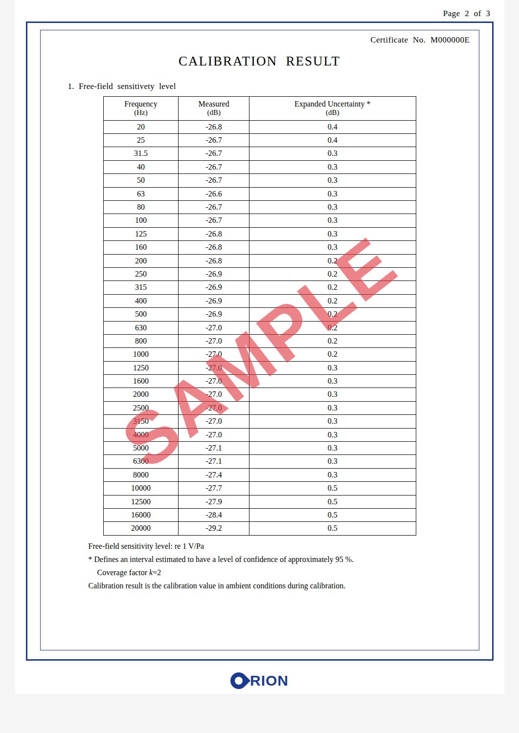Page 2 of 3
Certificate No. M000000E
CALIBRATION RESULT
1. Free-field sensitivety level
| Frequency (Hz) | Measured (dB) | Expanded Uncertainty * (dB) |
| --- | --- | --- |
| 20 | -26.8 | 0.4 |
| 25 | -26.7 | 0.4 |
| 31.5 | -26.7 | 0.3 |
| 40 | -26.7 | 0.3 |
| 50 | -26.7 | 0.3 |
| 63 | -26.6 | 0.3 |
| 80 | -26.7 | 0.3 |
| 100 | -26.7 | 0.3 |
| 125 | -26.8 | 0.3 |
| 160 | -26.8 | 0.3 |
| 200 | -26.8 | 0.2 |
| 250 | -26.9 | 0.2 |
| 315 | -26.9 | 0.2 |
| 400 | -26.9 | 0.2 |
| 500 | -26.9 | 0.2 |
| 630 | -27.0 | 0.2 |
| 800 | -27.0 | 0.2 |
| 1000 | -27.0 | 0.2 |
| 1250 | -27.0 | 0.3 |
| 1600 | -27.0 | 0.3 |
| 2000 | -27.0 | 0.3 |
| 2500 | -27.0 | 0.3 |
| 3150 | -27.0 | 0.3 |
| 4000 | -27.0 | 0.3 |
| 5000 | -27.1 | 0.3 |
| 6300 | -27.1 | 0.3 |
| 8000 | -27.4 | 0.3 |
| 10000 | -27.7 | 0.5 |
| 12500 | -27.9 | 0.5 |
| 16000 | -28.4 | 0.5 |
| 20000 | -29.2 | 0.5 |
Free-field sensitivity level: re 1 V/Pa
* Defines an interval estimated to have a level of confidence of approximately 95 %.
Coverage factor k=2
Calibration result is the calibration value in ambient conditions during calibration.
SAMPLE
RION